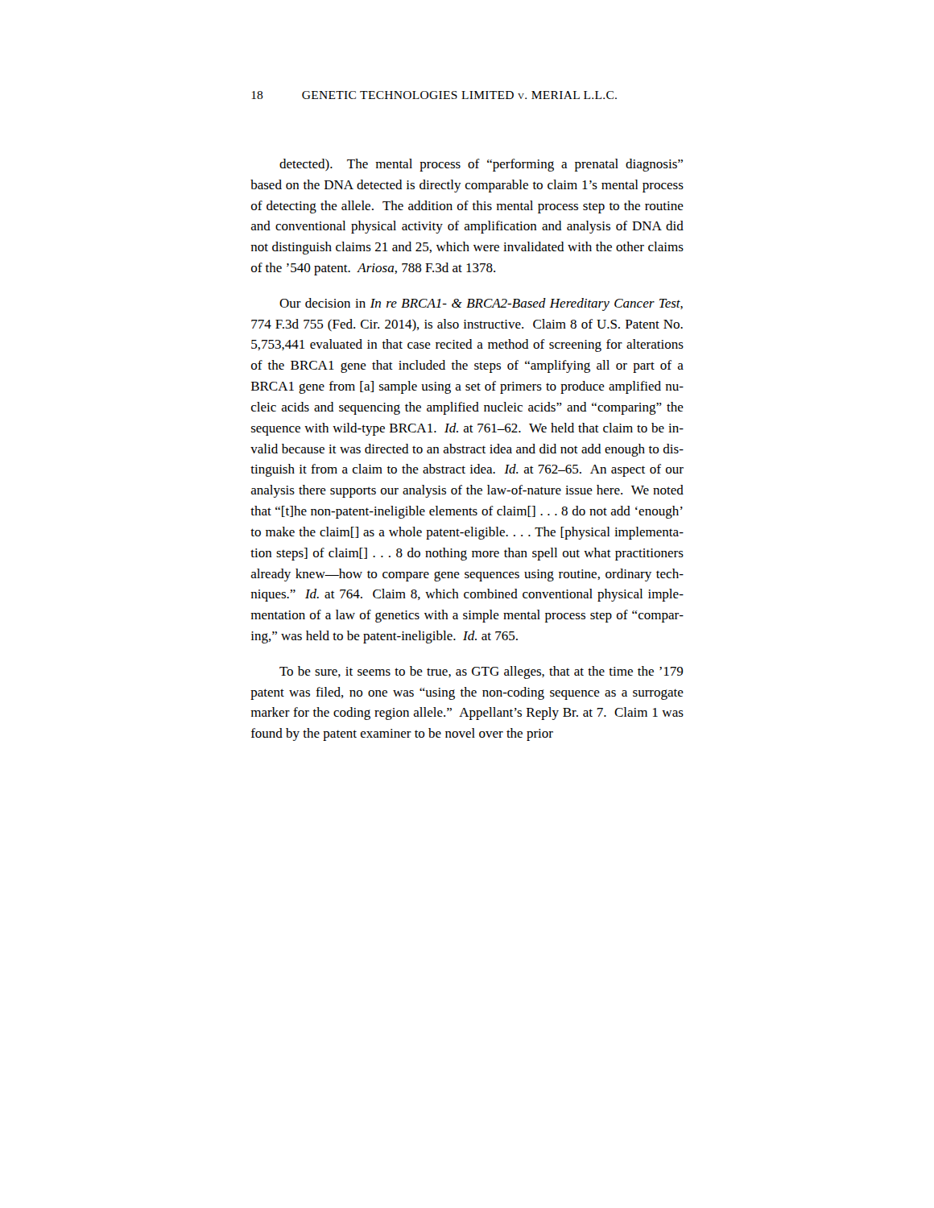18 GENETIC TECHNOLOGIES LIMITED v. MERIAL L.L.C.
detected). The mental process of “performing a prenatal diagnosis” based on the DNA detected is directly comparable to claim 1’s mental process of detecting the allele. The addition of this mental process step to the routine and conventional physical activity of amplification and analysis of DNA did not distinguish claims 21 and 25, which were invalidated with the other claims of the ’540 patent. Ariosa, 788 F.3d at 1378.
Our decision in In re BRCA1- & BRCA2-Based Hereditary Cancer Test, 774 F.3d 755 (Fed. Cir. 2014), is also instructive. Claim 8 of U.S. Patent No. 5,753,441 evaluated in that case recited a method of screening for alterations of the BRCA1 gene that included the steps of “amplifying all or part of a BRCA1 gene from [a] sample using a set of primers to produce amplified nucleic acids and sequencing the amplified nucleic acids” and “comparing” the sequence with wild-type BRCA1. Id. at 761–62. We held that claim to be invalid because it was directed to an abstract idea and did not add enough to distinguish it from a claim to the abstract idea. Id. at 762–65. An aspect of our analysis there supports our analysis of the law-of-nature issue here. We noted that “[t]he non-patent-ineligible elements of claim[] . . . 8 do not add ‘enough’ to make the claim[] as a whole patent-eligible. . . . The [physical implementation steps] of claim[] . . . 8 do nothing more than spell out what practitioners already knew—how to compare gene sequences using routine, ordinary techniques.” Id. at 764. Claim 8, which combined conventional physical implementation of a law of genetics with a simple mental process step of “comparing,” was held to be patent-ineligible. Id. at 765.
To be sure, it seems to be true, as GTG alleges, that at the time the ’179 patent was filed, no one was “using the non-coding sequence as a surrogate marker for the coding region allele.” Appellant’s Reply Br. at 7. Claim 1 was found by the patent examiner to be novel over the prior